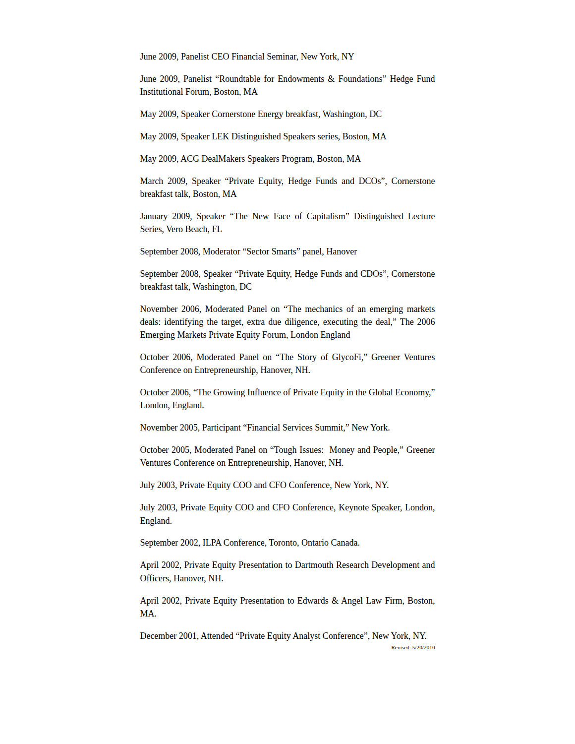June 2009, Panelist CEO Financial Seminar, New York, NY
June 2009, Panelist “Roundtable for Endowments & Foundations” Hedge Fund Institutional Forum, Boston, MA
May 2009, Speaker Cornerstone Energy breakfast, Washington, DC
May 2009, Speaker LEK Distinguished Speakers series, Boston, MA
May 2009, ACG DealMakers Speakers Program, Boston, MA
March 2009, Speaker “Private Equity, Hedge Funds and DCOs”, Cornerstone breakfast talk, Boston, MA
January 2009, Speaker “The New Face of Capitalism” Distinguished Lecture Series, Vero Beach, FL
September 2008, Moderator “Sector Smarts” panel, Hanover
September 2008, Speaker “Private Equity, Hedge Funds and CDOs”, Cornerstone breakfast talk, Washington, DC
November 2006, Moderated Panel on “The mechanics of an emerging markets deals: identifying the target, extra due diligence, executing the deal,” The 2006 Emerging Markets Private Equity Forum, London England
October 2006, Moderated Panel on “The Story of GlycoFi,” Greener Ventures Conference on Entrepreneurship, Hanover, NH.
October 2006, “The Growing Influence of Private Equity in the Global Economy,” London, England.
November 2005, Participant “Financial Services Summit,” New York.
October 2005, Moderated Panel on “Tough Issues: Money and People,” Greener Ventures Conference on Entrepreneurship, Hanover, NH.
July 2003, Private Equity COO and CFO Conference, New York, NY.
July 2003, Private Equity COO and CFO Conference, Keynote Speaker, London, England.
September 2002, ILPA Conference, Toronto, Ontario Canada.
April 2002, Private Equity Presentation to Dartmouth Research Development and Officers, Hanover, NH.
April 2002, Private Equity Presentation to Edwards & Angel Law Firm, Boston, MA.
December 2001, Attended “Private Equity Analyst Conference”, New York, NY.
Revised: 5/20/2010